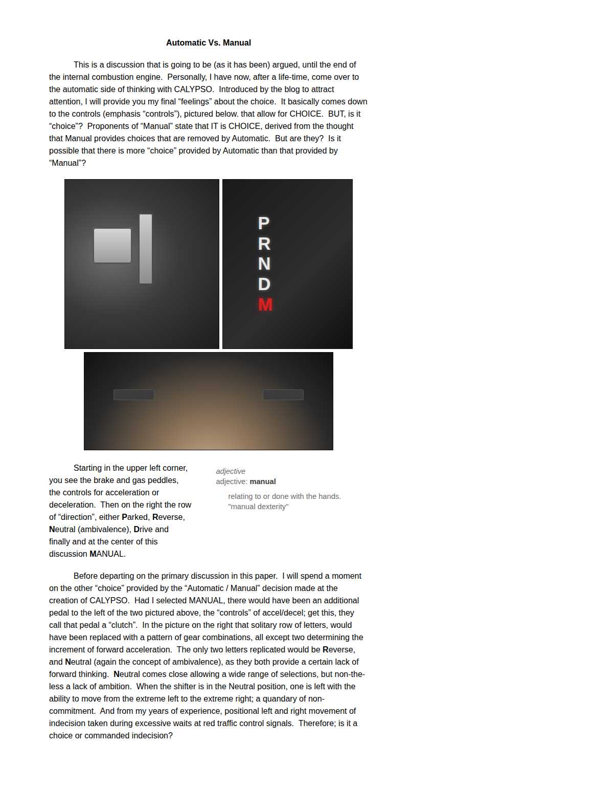Automatic Vs. Manual
This is a discussion that is going to be (as it has been) argued, until the end of the internal combustion engine. Personally, I have now, after a life-time, come over to the automatic side of thinking with CALYPSO. Introduced by the blog to attract attention, I will provide you my final “feelings” about the choice. It basically comes down to the controls (emphasis “controls”), pictured below. that allow for CHOICE. BUT, is it “choice”? Proponents of “Manual” state that IT is CHOICE, derived from the thought that Manual provides choices that are removed by Automatic. But are they? Is it possible that there is more “choice” provided by Automatic than that provided by “Manual”?
P
R
N
D
M
Starting in the upper left corner, you see the brake and gas peddles, the controls for acceleration or deceleration. Then on the right the row of “direction”, either Parked, Reverse, Neutral (ambivalence), Drive and finally and at the center of this discussion MANUAL.
adjective adjective: manual relating to or done with the hands. "manual dexterity"
Before departing on the primary discussion in this paper. I will spend a moment on the other “choice” provided by the “Automatic / Manual” decision made at the creation of CALYPSO. Had I selected MANUAL, there would have been an additional pedal to the left of the two pictured above, the “controls” of accel/decel; get this, they call that pedal a “clutch”. In the picture on the right that solitary row of letters, would have been replaced with a pattern of gear combinations, all except two determining the increment of forward acceleration. The only two letters replicated would be Reverse, and Neutral (again the concept of ambivalence), as they both provide a certain lack of forward thinking. Neutral comes close allowing a wide range of selections, but non-the-less a lack of ambition. When the shifter is in the Neutral position, one is left with the ability to move from the extreme left to the extreme right; a quandary of non-commitment. And from my years of experience, positional left and right movement of indecision taken during excessive waits at red traffic control signals. Therefore; is it a choice or commanded indecision?